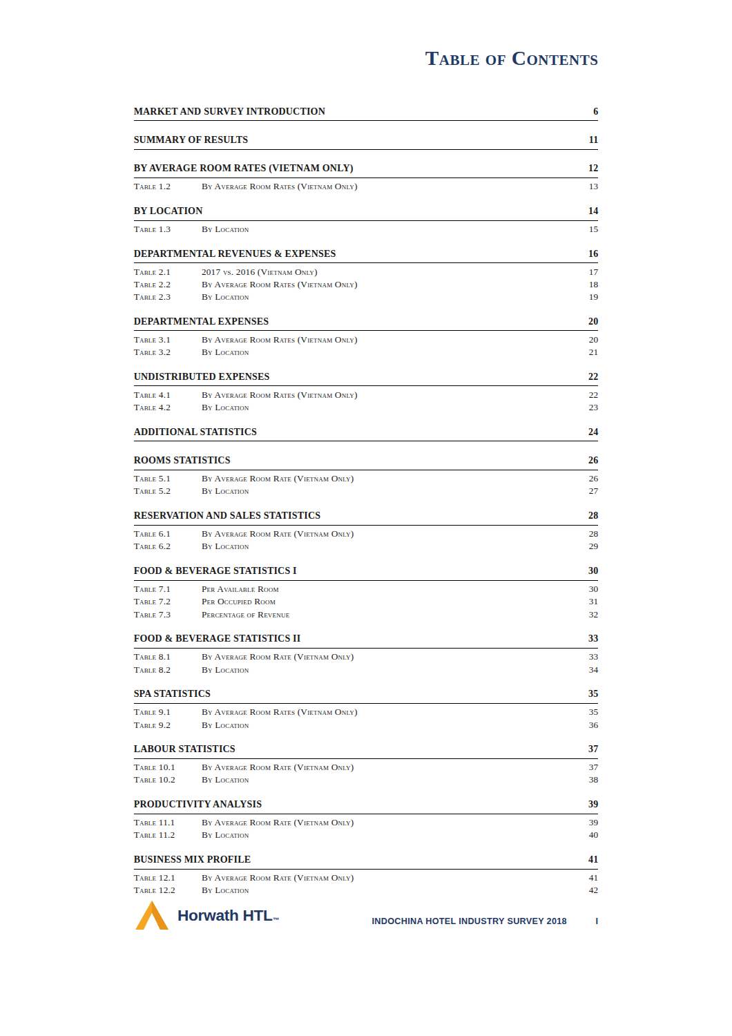Table of Contents
MARKET AND SURVEY INTRODUCTION 6
SUMMARY OF RESULTS 11
BY AVERAGE ROOM RATES (VIETNAM ONLY) 12
Table 1.2 By Average Room Rates (Vietnam Only) 13
BY LOCATION 14
Table 1.3 By Location 15
DEPARTMENTAL REVENUES & EXPENSES 16
Table 2.12017 vs. 2016 (Vietnam Only) 17
Table 2.2 By Average Room Rates (Vietnam Only) 18
Table 2.3 By Location 19
DEPARTMENTAL EXPENSES 20
Table 3.1 By Average Room Rates (Vietnam Only) 20
Table 3.2 By Location 21
UNDISTRIBUTED EXPENSES 22
Table 4.1 By Average Room Rates (Vietnam Only) 22
Table 4.2 By Location 23
ADDITIONAL STATISTICS 24
ROOMS STATISTICS 26
Table 5.1 By Average Room Rate (Vietnam Only) 26
Table 5.2 By Location 27
RESERVATION AND SALES STATISTICS 28
Table 6.1 By Average Room Rate (Vietnam Only) 28
Table 6.2 By Location 29
FOOD & BEVERAGE STATISTICS I 30
Table 7.1 Per Available Room 30
Table 7.2 Per Occupied Room 31
Table 7.3 Percentage of Revenue 32
FOOD & BEVERAGE STATISTICS II 33
Table 8.1 By Average Room Rate (Vietnam Only) 33
Table 8.2 By Location 34
SPA STATISTICS 35
Table 9.1 By Average Room Rates (Vietnam Only) 35
Table 9.2 By Location 36
LABOUR STATISTICS 37
Table 10.1 By Average Room Rate (Vietnam Only) 37
Table 10.2 By Location 38
PRODUCTIVITY ANALYSIS 39
Table 11.1 By Average Room Rate (Vietnam Only) 39
Table 11.2 By Location 40
BUSINESS MIX PROFILE 41
Table 12.1 By Average Room Rate (Vietnam Only) 41
Table 12.2 By Location 42
Horwath HTL™
INDOCHINA HOTEL INDUSTRY SURVEY 2018 I